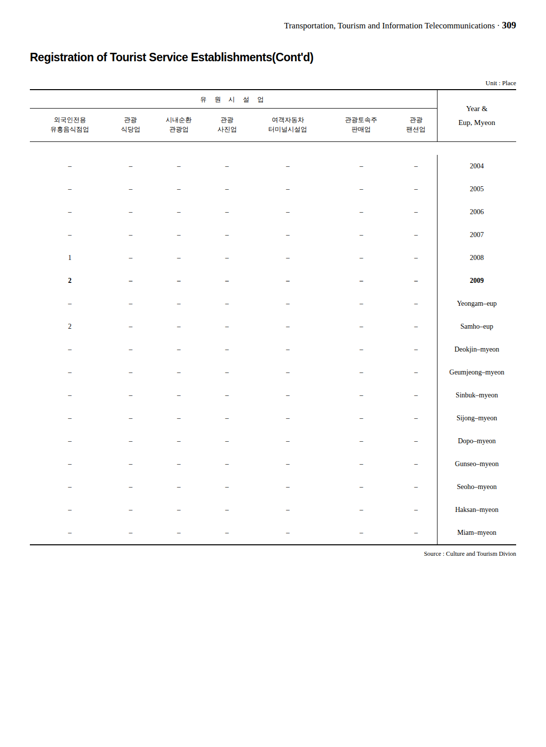Transportation, Tourism and Information Telecommunications · 309
Registration of Tourist Service Establishments(Cont'd)
Unit : Place
| 유 원 시 설 업 | Year & Eup, Myeon |
| --- | --- |
| 외국인전용 유흥음식점업 | 관광 식당업 | 시내순환 관광업 | 관광 사진업 | 여객자동차 터미널시설업 | 관광토속주 판매업 | 관광 팬션업 |
| – | – | – | – | – | – | – | 2004 |
| – | – | – | – | – | – | – | 2005 |
| – | – | – | – | – | – | – | 2006 |
| – | – | – | – | – | – | – | 2007 |
| 1 | – | – | – | – | – | – | 2008 |
| 2 | – | – | – | – | – | – | 2009 |
| – | – | – | – | – | – | – | Yeongam–eup |
| 2 | – | – | – | – | – | – | Samho–eup |
| – | – | – | – | – | – | – | Deokjin–myeon |
| – | – | – | – | – | – | – | Geumjeong–myeon |
| – | – | – | – | – | – | – | Sinbuk–myeon |
| – | – | – | – | – | – | – | Sijong–myeon |
| – | – | – | – | – | – | – | Dopo–myeon |
| – | – | – | – | – | – | – | Gunseo–myeon |
| – | – | – | – | – | – | – | Seoho–myeon |
| – | – | – | – | – | – | – | Haksan–myeon |
| – | – | – | – | – | – | – | Miam–myeon |
Source : Culture and Tourism Divion